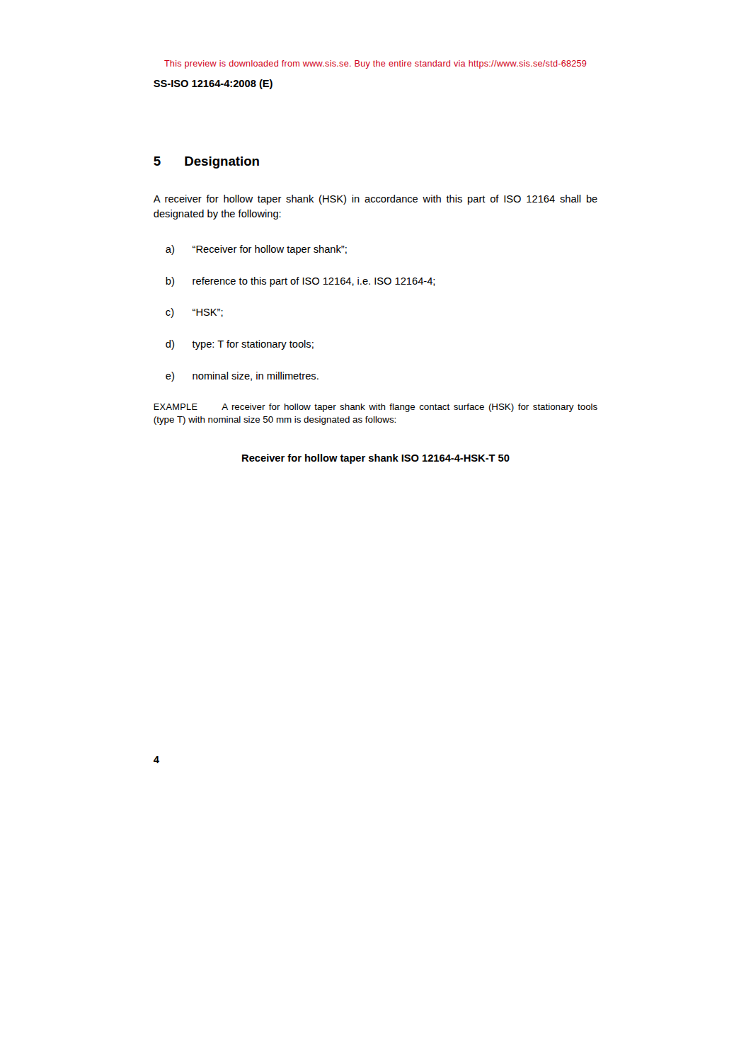This preview is downloaded from www.sis.se. Buy the entire standard via https://www.sis.se/std-68259
SS-ISO 12164-4:2008 (E)
5 Designation
A receiver for hollow taper shank (HSK) in accordance with this part of ISO 12164 shall be designated by the following:
a)“Receiver for hollow taper shank”;
b) reference to this part of ISO 12164, i.e. ISO 12164-4;
c)“HSK”;
d) type: T for stationary tools;
e) nominal size, in millimetres.
EXAMPLEA receiver for hollow taper shank with flange contact surface (HSK) for stationary tools (type T) with nominal size 50 mm is designated as follows:
Receiver for hollow taper shank ISO 12164-4-HSK-T 50
4